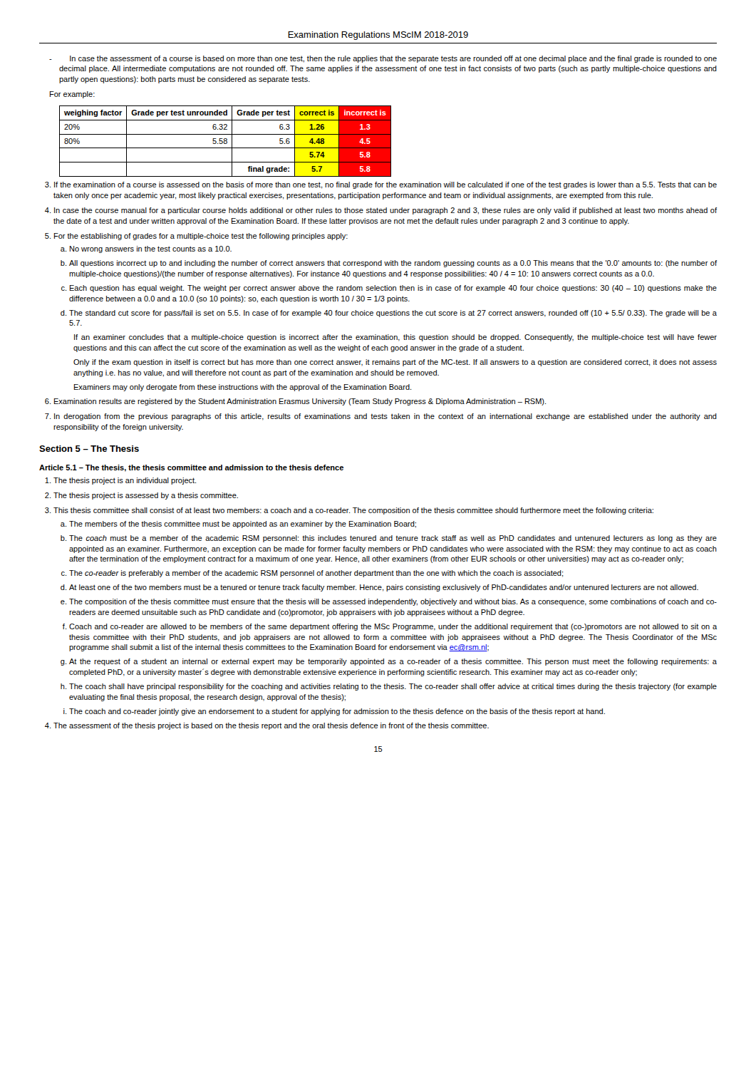Examination Regulations MScIM 2018-2019
- In case the assessment of a course is based on more than one test, then the rule applies that the separate tests are rounded off at one decimal place and the final grade is rounded to one decimal place. All intermediate computations are not rounded off. The same applies if the assessment of one test in fact consists of two parts (such as partly multiple-choice questions and partly open questions): both parts must be considered as separate tests.
For example:
| weighing factor | Grade per test unrounded | Grade per test | correct is | incorrect is |
| --- | --- | --- | --- | --- |
| 20% | 6.32 | 6.3 | 1.26 | 1.3 |
| 80% | 5.58 | 5.6 | 4.48 | 4.5 |
| | | | 5.74 | 5.8 |
| | | final grade: | 5.7 | 5.8 |
If the examination of a course is assessed on the basis of more than one test, no final grade for the examination will be calculated if one of the test grades is lower than a 5.5. Tests that can be taken only once per academic year, most likely practical exercises, presentations, participation performance and team or individual assignments, are exempted from this rule.
In case the course manual for a particular course holds additional or other rules to those stated under paragraph 2 and 3, these rules are only valid if published at least two months ahead of the date of a test and under written approval of the Examination Board. If these latter provisos are not met the default rules under paragraph 2 and 3 continue to apply.
For the establishing of grades for a multiple-choice test the following principles apply:
No wrong answers in the test counts as a 10.0.
All questions incorrect up to and including the number of correct answers that correspond with the random guessing counts as a 0.0 This means that the '0.0' amounts to: (the number of multiple-choice questions)/(the number of response alternatives). For instance 40 questions and 4 response possibilities: 40 / 4 = 10: 10 answers correct counts as a 0.0.
Each question has equal weight. The weight per correct answer above the random selection then is in case of for example 40 four choice questions: 30 (40 – 10) questions make the difference between a 0.0 and a 10.0 (so 10 points): so, each question is worth 10 / 30 = 1/3 points.
The standard cut score for pass/fail is set on 5.5. In case of for example 40 four choice questions the cut score is at 27 correct answers, rounded off (10 + 5.5/ 0.33). The grade will be a 5.7.
If an examiner concludes that a multiple-choice question is incorrect after the examination, this question should be dropped. Consequently, the multiple-choice test will have fewer questions and this can affect the cut score of the examination as well as the weight of each good answer in the grade of a student.
Only if the exam question in itself is correct but has more than one correct answer, it remains part of the MC-test. If all answers to a question are considered correct, it does not assess anything i.e. has no value, and will therefore not count as part of the examination and should be removed.
Examiners may only derogate from these instructions with the approval of the Examination Board.
Examination results are registered by the Student Administration Erasmus University (Team Study Progress & Diploma Administration – RSM).
In derogation from the previous paragraphs of this article, results of examinations and tests taken in the context of an international exchange are established under the authority and responsibility of the foreign university.
Section 5 – The Thesis
Article 5.1 – The thesis, the thesis committee and admission to the thesis defence
The thesis project is an individual project.
The thesis project is assessed by a thesis committee.
This thesis committee shall consist of at least two members: a coach and a co-reader. The composition of the thesis committee should furthermore meet the following criteria:
The members of the thesis committee must be appointed as an examiner by the Examination Board;
The coach must be a member of the academic RSM personnel: this includes tenured and tenure track staff as well as PhD candidates and untenured lecturers as long as they are appointed as an examiner. Furthermore, an exception can be made for former faculty members or PhD candidates who were associated with the RSM: they may continue to act as coach after the termination of the employment contract for a maximum of one year. Hence, all other examiners (from other EUR schools or other universities) may act as co-reader only;
The co-reader is preferably a member of the academic RSM personnel of another department than the one with which the coach is associated;
At least one of the two members must be a tenured or tenure track faculty member. Hence, pairs consisting exclusively of PhD-candidates and/or untenured lecturers are not allowed.
The composition of the thesis committee must ensure that the thesis will be assessed independently, objectively and without bias. As a consequence, some combinations of coach and co-readers are deemed unsuitable such as PhD candidate and (co)promotor, job appraisers with job appraisees without a PhD degree.
Coach and co-reader are allowed to be members of the same department offering the MSc Programme, under the additional requirement that (co-)promotors are not allowed to sit on a thesis committee with their PhD students, and job appraisers are not allowed to form a committee with job appraisees without a PhD degree. The Thesis Coordinator of the MSc programme shall submit a list of the internal thesis committees to the Examination Board for endorsement via ec@rsm.nl;
At the request of a student an internal or external expert may be temporarily appointed as a co-reader of a thesis committee. This person must meet the following requirements: a completed PhD, or a university master´s degree with demonstrable extensive experience in performing scientific research. This examiner may act as co-reader only;
The coach shall have principal responsibility for the coaching and activities relating to the thesis. The co-reader shall offer advice at critical times during the thesis trajectory (for example evaluating the final thesis proposal, the research design, approval of the thesis);
The coach and co-reader jointly give an endorsement to a student for applying for admission to the thesis defence on the basis of the thesis report at hand.
The assessment of the thesis project is based on the thesis report and the oral thesis defence in front of the thesis committee.
15